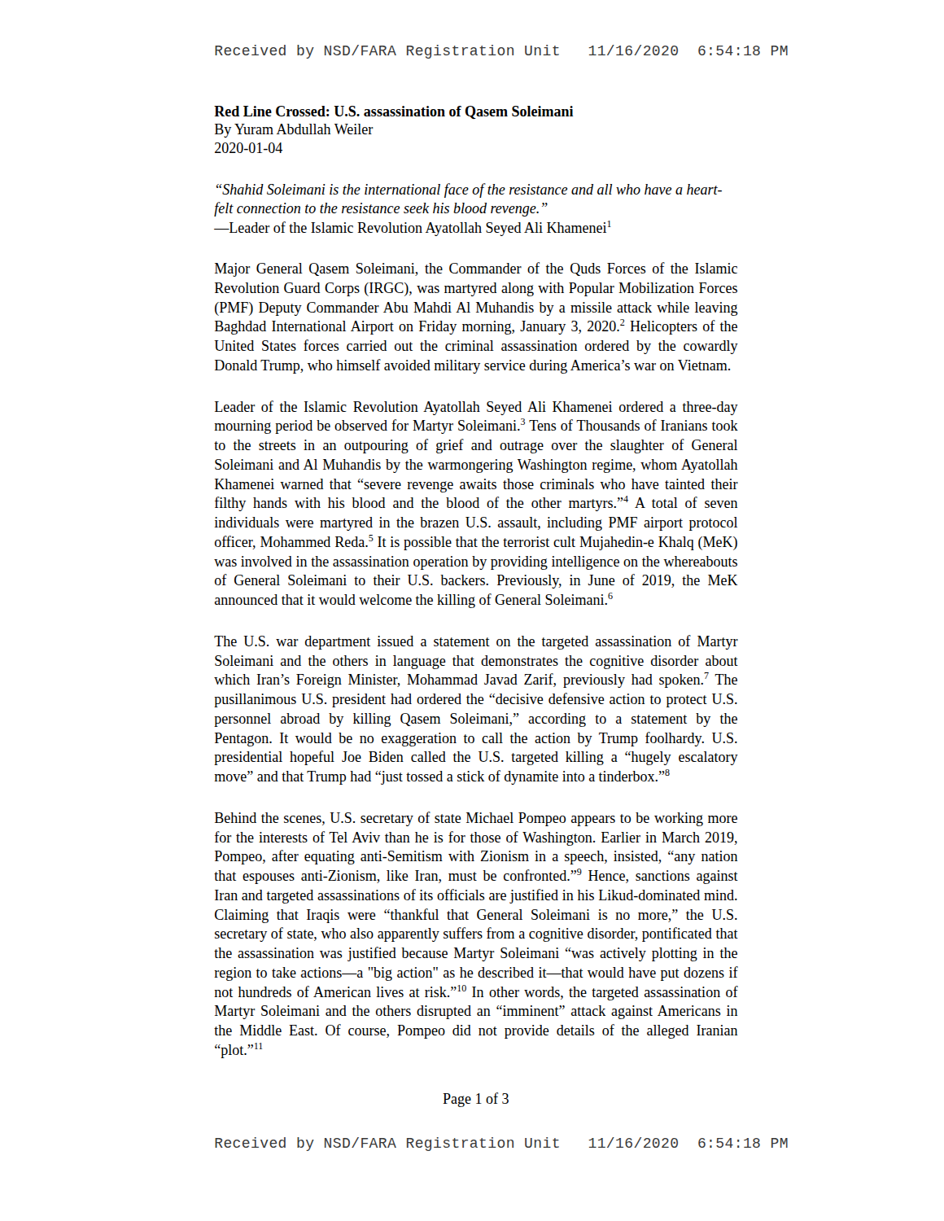Received by NSD/FARA Registration Unit 11/16/2020 6:54:18 PM
Red Line Crossed: U.S. assassination of Qasem Soleimani
By Yuram Abdullah Weiler
2020-01-04
“Shahid Soleimani is the international face of the resistance and all who have a heart-felt connection to the resistance seek his blood revenge.”
—Leader of the Islamic Revolution Ayatollah Seyed Ali Khamenei1
Major General Qasem Soleimani, the Commander of the Quds Forces of the Islamic Revolution Guard Corps (IRGC), was martyred along with Popular Mobilization Forces (PMF) Deputy Commander Abu Mahdi Al Muhandis by a missile attack while leaving Baghdad International Airport on Friday morning, January 3, 2020.2 Helicopters of the United States forces carried out the criminal assassination ordered by the cowardly Donald Trump, who himself avoided military service during America’s war on Vietnam.
Leader of the Islamic Revolution Ayatollah Seyed Ali Khamenei ordered a three-day mourning period be observed for Martyr Soleimani.3 Tens of Thousands of Iranians took to the streets in an outpouring of grief and outrage over the slaughter of General Soleimani and Al Muhandis by the warmongering Washington regime, whom Ayatollah Khamenei warned that “severe revenge awaits those criminals who have tainted their filthy hands with his blood and the blood of the other martyrs.”4 A total of seven individuals were martyred in the brazen U.S. assault, including PMF airport protocol officer, Mohammed Reda.5 It is possible that the terrorist cult Mujahedin-e Khalq (MeK) was involved in the assassination operation by providing intelligence on the whereabouts of General Soleimani to their U.S. backers. Previously, in June of 2019, the MeK announced that it would welcome the killing of General Soleimani.6
The U.S. war department issued a statement on the targeted assassination of Martyr Soleimani and the others in language that demonstrates the cognitive disorder about which Iran’s Foreign Minister, Mohammad Javad Zarif, previously had spoken.7 The pusillanimous U.S. president had ordered the “decisive defensive action to protect U.S. personnel abroad by killing Qasem Soleimani,” according to a statement by the Pentagon. It would be no exaggeration to call the action by Trump foolhardy. U.S. presidential hopeful Joe Biden called the U.S. targeted killing a “hugely escalatory move” and that Trump had “just tossed a stick of dynamite into a tinderbox.”8
Behind the scenes, U.S. secretary of state Michael Pompeo appears to be working more for the interests of Tel Aviv than he is for those of Washington. Earlier in March 2019, Pompeo, after equating anti-Semitism with Zionism in a speech, insisted, “any nation that espouses anti-Zionism, like Iran, must be confronted.”9 Hence, sanctions against Iran and targeted assassinations of its officials are justified in his Likud-dominated mind. Claiming that Iraqis were “thankful that General Soleimani is no more,” the U.S. secretary of state, who also apparently suffers from a cognitive disorder, pontificated that the assassination was justified because Martyr Soleimani “was actively plotting in the region to take actions—a "big action" as he described it—that would have put dozens if not hundreds of American lives at risk.”10 In other words, the targeted assassination of Martyr Soleimani and the others disrupted an “imminent” attack against Americans in the Middle East. Of course, Pompeo did not provide details of the alleged Iranian “plot.”11
Page 1 of 3
Received by NSD/FARA Registration Unit 11/16/2020 6:54:18 PM